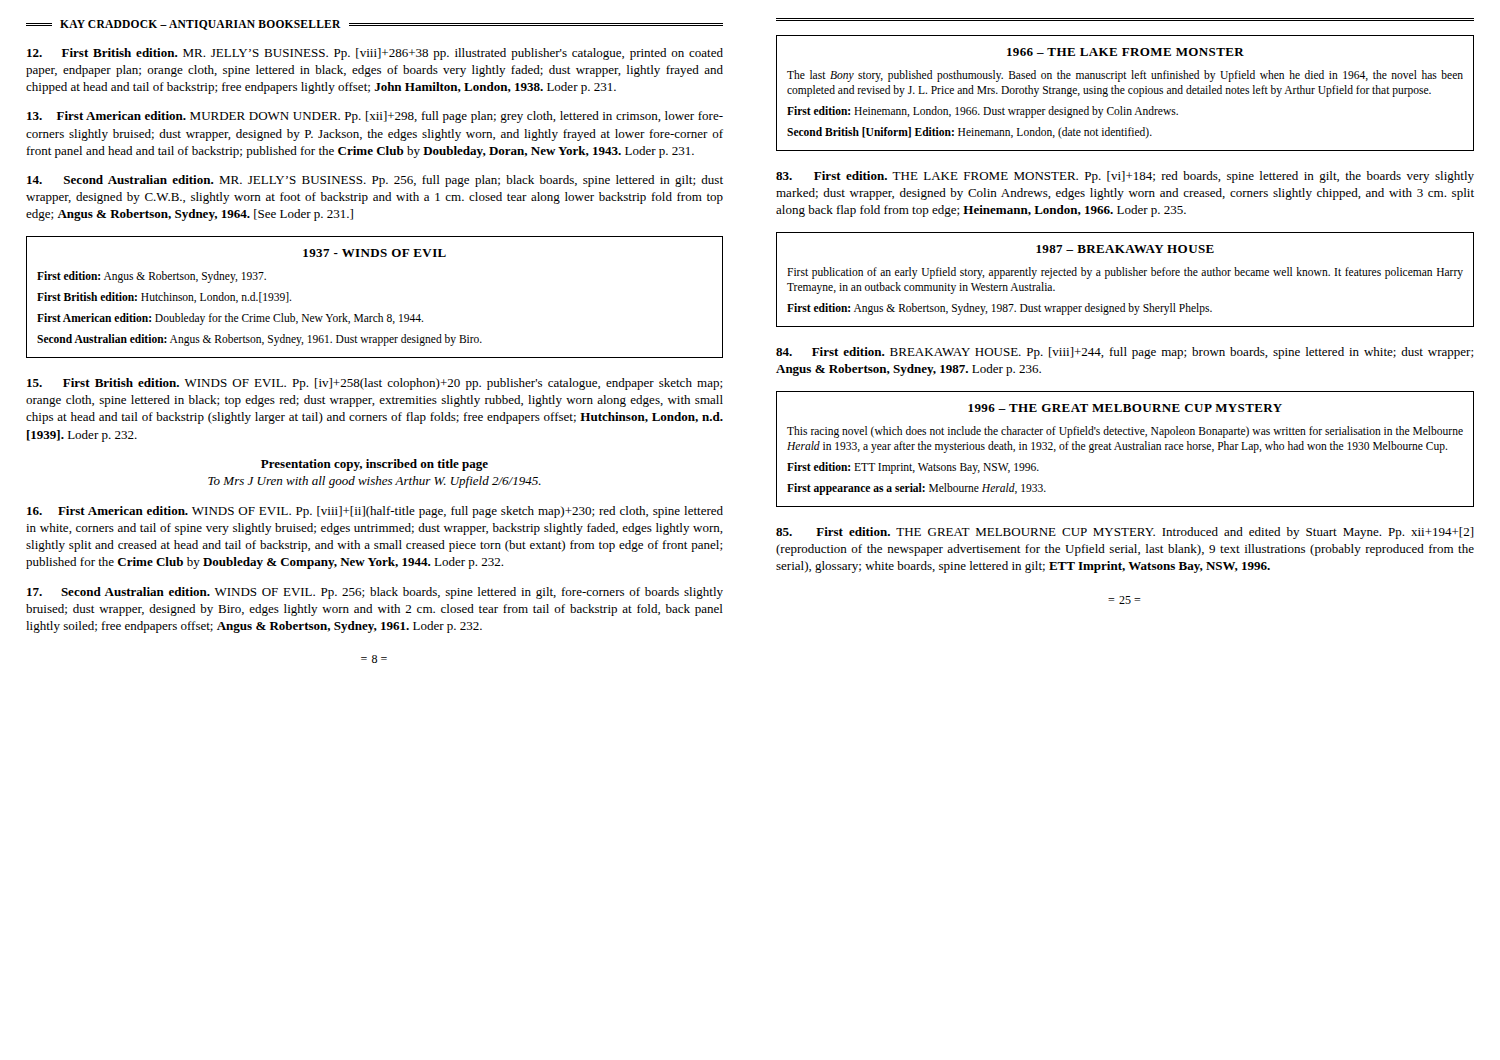KAY CRADDOCK – ANTIQUARIAN BOOKSELLER
12. First British edition. MR. JELLY’S BUSINESS. Pp. [viii]+286+38 pp. illustrated publisher's catalogue, printed on coated paper, endpaper plan; orange cloth, spine lettered in black, edges of boards very lightly faded; dust wrapper, lightly frayed and chipped at head and tail of backstrip; free endpapers lightly offset; John Hamilton, London, 1938. Loder p. 231.
13. First American edition. MURDER DOWN UNDER. Pp. [xii]+298, full page plan; grey cloth, lettered in crimson, lower fore-corners slightly bruised; dust wrapper, designed by P. Jackson, the edges slightly worn, and lightly frayed at lower fore-corner of front panel and head and tail of backstrip; published for the Crime Club by Doubleday, Doran, New York, 1943. Loder p. 231.
14. Second Australian edition. MR. JELLY’S BUSINESS. Pp. 256, full page plan; black boards, spine lettered in gilt; dust wrapper, designed by C.W.B., slightly worn at foot of backstrip and with a 1 cm. closed tear along lower backstrip fold from top edge; Angus & Robertson, Sydney, 1964. [See Loder p. 231.]
1937 - WINDS OF EVIL
First edition: Angus & Robertson, Sydney, 1937.
First British edition: Hutchinson, London, n.d.[1939].
First American edition: Doubleday for the Crime Club, New York, March 8, 1944.
Second Australian edition: Angus & Robertson, Sydney, 1961. Dust wrapper designed by Biro.
15. First British edition. WINDS OF EVIL. Pp. [iv]+258(last colophon)+20 pp. publisher's catalogue, endpaper sketch map; orange cloth, spine lettered in black; top edges red; dust wrapper, extremities slightly rubbed, lightly worn along edges, with small chips at head and tail of backstrip (slightly larger at tail) and corners of flap folds; free endpapers offset; Hutchinson, London, n.d.[1939]. Loder p. 232.
Presentation copy, inscribed on title page
To Mrs J Uren with all good wishes Arthur W. Upfield 2/6/1945.
16. First American edition. WINDS OF EVIL. Pp. [viii]+[ii](half-title page, full page sketch map)+230; red cloth, spine lettered in white, corners and tail of spine very slightly bruised; edges untrimmed; dust wrapper, backstrip slightly faded, edges lightly worn, slightly split and creased at head and tail of backstrip, and with a small creased piece torn (but extant) from top edge of front panel; published for the Crime Club by Doubleday & Company, New York, 1944. Loder p. 232.
17. Second Australian edition. WINDS OF EVIL. Pp. 256; black boards, spine lettered in gilt, fore-corners of boards slightly bruised; dust wrapper, designed by Biro, edges lightly worn and with 2 cm. closed tear from tail of backstrip at fold, back panel lightly soiled; free endpapers offset; Angus & Robertson, Sydney, 1961. Loder p. 232.
= 8 =
1966 – THE LAKE FROME MONSTER
The last Bony story, published posthumously. Based on the manuscript left unfinished by Upfield when he died in 1964, the novel has been completed and revised by J. L. Price and Mrs. Dorothy Strange, using the copious and detailed notes left by Arthur Upfield for that purpose.
First edition: Heinemann, London, 1966. Dust wrapper designed by Colin Andrews.
Second British [Uniform] Edition: Heinemann, London, (date not identified).
83. First edition. THE LAKE FROME MONSTER. Pp. [vi]+184; red boards, spine lettered in gilt, the boards very slightly marked; dust wrapper, designed by Colin Andrews, edges lightly worn and creased, corners slightly chipped, and with 3 cm. split along back flap fold from top edge; Heinemann, London, 1966. Loder p. 235.
1987 – BREAKAWAY HOUSE
First publication of an early Upfield story, apparently rejected by a publisher before the author became well known. It features policeman Harry Tremayne, in an outback community in Western Australia.
First edition: Angus & Robertson, Sydney, 1987. Dust wrapper designed by Sheryll Phelps.
84. First edition. BREAKAWAY HOUSE. Pp. [viii]+244, full page map; brown boards, spine lettered in white; dust wrapper; Angus & Robertson, Sydney, 1987. Loder p. 236.
1996 – THE GREAT MELBOURNE CUP MYSTERY
This racing novel (which does not include the character of Upfield's detective, Napoleon Bonaparte) was written for serialisation in the Melbourne Herald in 1933, a year after the mysterious death, in 1932, of the great Australian race horse, Phar Lap, who had won the 1930 Melbourne Cup.
First edition: ETT Imprint, Watsons Bay, NSW, 1996.
First appearance as a serial: Melbourne Herald, 1933.
85. First edition. THE GREAT MELBOURNE CUP MYSTERY. Introduced and edited by Stuart Mayne. Pp. xii+194+[2](reproduction of the newspaper advertisement for the Upfield serial, last blank), 9 text illustrations (probably reproduced from the serial), glossary; white boards, spine lettered in gilt; ETT Imprint, Watsons Bay, NSW, 1996.
= 25 =